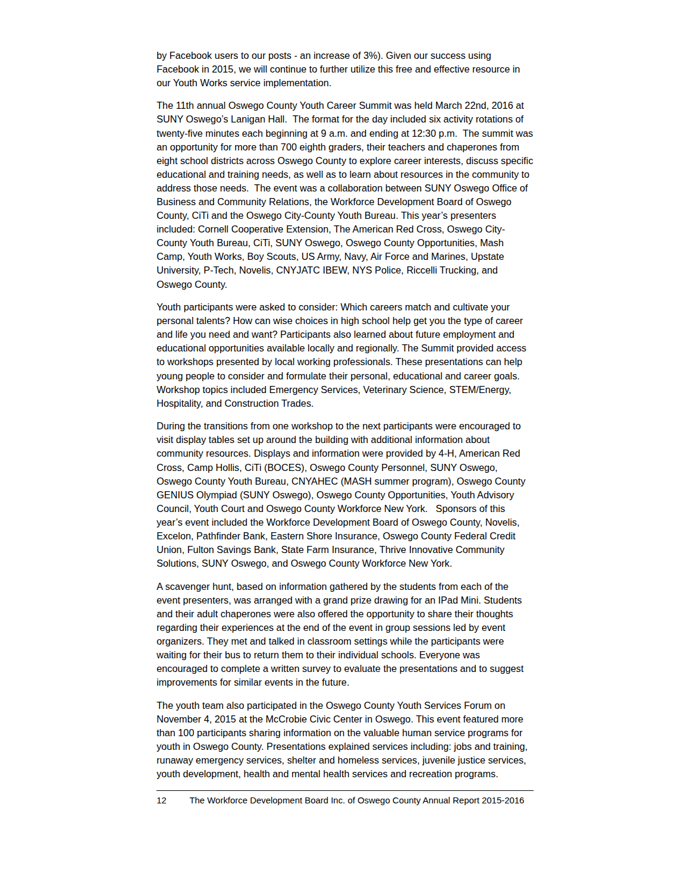by Facebook users to our posts - an increase of 3%). Given our success using Facebook in 2015, we will continue to further utilize this free and effective resource in our Youth Works service implementation.
The 11th annual Oswego County Youth Career Summit was held March 22nd, 2016 at SUNY Oswego’s Lanigan Hall. The format for the day included six activity rotations of twenty-five minutes each beginning at 9 a.m. and ending at 12:30 p.m. The summit was an opportunity for more than 700 eighth graders, their teachers and chaperones from eight school districts across Oswego County to explore career interests, discuss specific educational and training needs, as well as to learn about resources in the community to address those needs. The event was a collaboration between SUNY Oswego Office of Business and Community Relations, the Workforce Development Board of Oswego County, CiTi and the Oswego City-County Youth Bureau. This year’s presenters included: Cornell Cooperative Extension, The American Red Cross, Oswego City-County Youth Bureau, CiTi, SUNY Oswego, Oswego County Opportunities, Mash Camp, Youth Works, Boy Scouts, US Army, Navy, Air Force and Marines, Upstate University, P-Tech, Novelis, CNYJATC IBEW, NYS Police, Riccelli Trucking, and Oswego County.
Youth participants were asked to consider: Which careers match and cultivate your personal talents? How can wise choices in high school help get you the type of career and life you need and want? Participants also learned about future employment and educational opportunities available locally and regionally. The Summit provided access to workshops presented by local working professionals. These presentations can help young people to consider and formulate their personal, educational and career goals. Workshop topics included Emergency Services, Veterinary Science, STEM/Energy, Hospitality, and Construction Trades.
During the transitions from one workshop to the next participants were encouraged to visit display tables set up around the building with additional information about community resources. Displays and information were provided by 4-H, American Red Cross, Camp Hollis, CiTi (BOCES), Oswego County Personnel, SUNY Oswego, Oswego County Youth Bureau, CNYAHEC (MASH summer program), Oswego County GENIUS Olympiad (SUNY Oswego), Oswego County Opportunities, Youth Advisory Council, Youth Court and Oswego County Workforce New York. Sponsors of this year’s event included the Workforce Development Board of Oswego County, Novelis, Excelon, Pathfinder Bank, Eastern Shore Insurance, Oswego County Federal Credit Union, Fulton Savings Bank, State Farm Insurance, Thrive Innovative Community Solutions, SUNY Oswego, and Oswego County Workforce New York.
A scavenger hunt, based on information gathered by the students from each of the event presenters, was arranged with a grand prize drawing for an IPad Mini. Students and their adult chaperones were also offered the opportunity to share their thoughts regarding their experiences at the end of the event in group sessions led by event organizers. They met and talked in classroom settings while the participants were waiting for their bus to return them to their individual schools. Everyone was encouraged to complete a written survey to evaluate the presentations and to suggest improvements for similar events in the future.
The youth team also participated in the Oswego County Youth Services Forum on November 4, 2015 at the McCrobie Civic Center in Oswego. This event featured more than 100 participants sharing information on the valuable human service programs for youth in Oswego County. Presentations explained services including: jobs and training, runaway emergency services, shelter and homeless services, juvenile justice services, youth development, health and mental health services and recreation programs.
12 The Workforce Development Board Inc. of Oswego County Annual Report 2015-2016